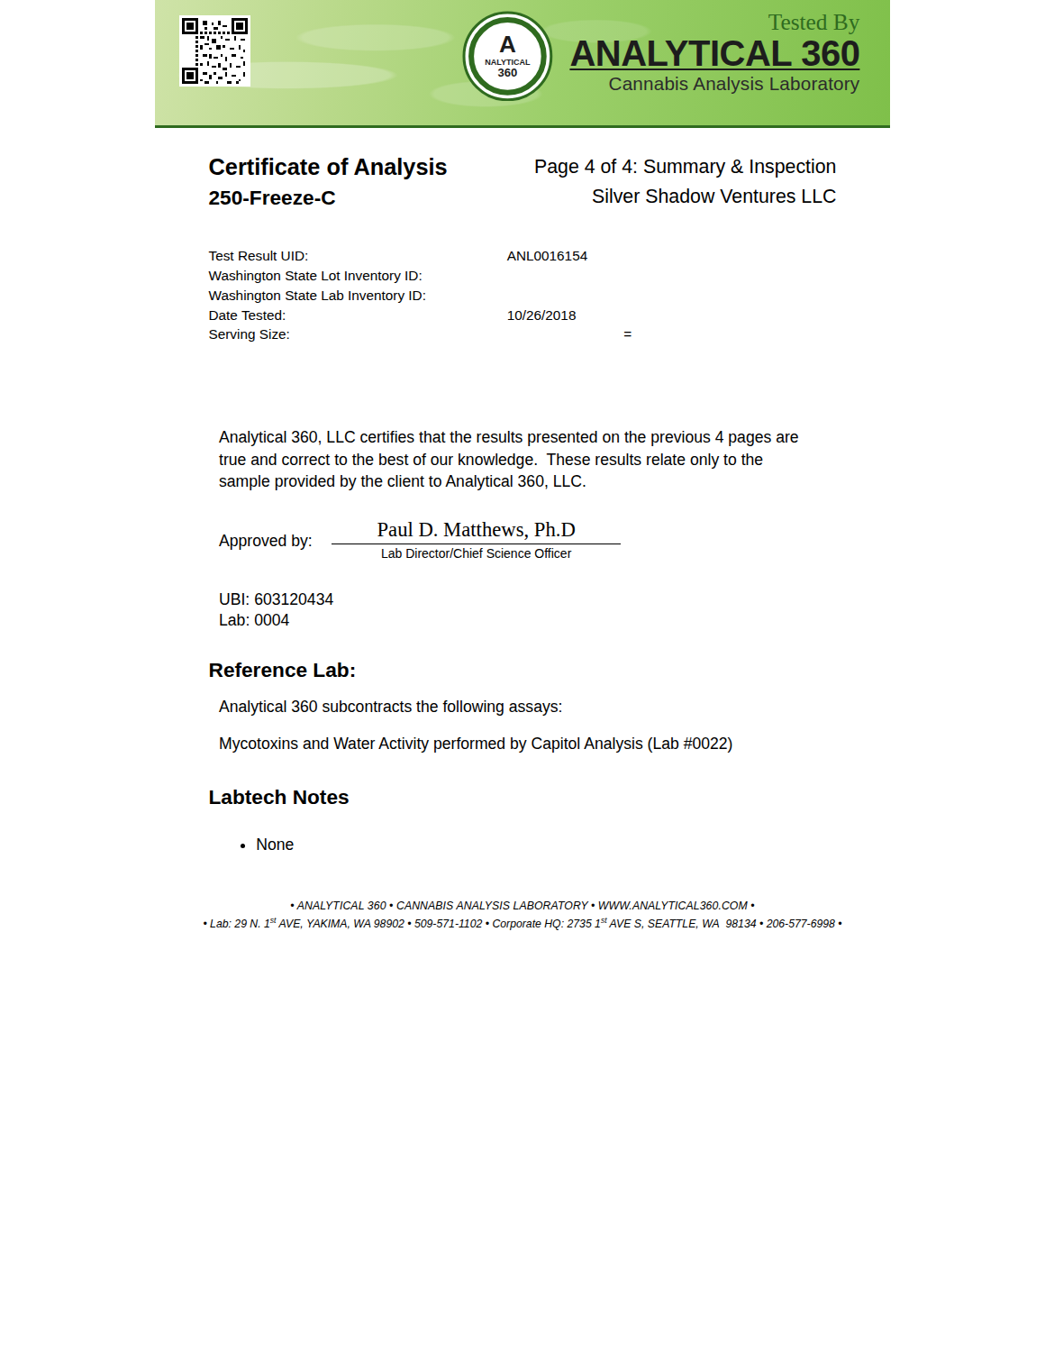A NALYTICAL 360
Tested By
ANALYTICAL 360
Cannabis Analysis Laboratory
Certificate of Analysis
250-Freeze-C
Page 4 of 4: Summary & Inspection
Silver Shadow Ventures LLC
| Test Result UID: | ANL0016154 |
| Washington State Lot Inventory ID: | |
| Washington State Lab Inventory ID: | |
| Date Tested: | 10/26/2018 |
| Serving Size: | = |
Analytical 360, LLC certifies that the results presented on the previous 4 pages are true and correct to the best of our knowledge. These results relate only to the sample provided by the client to Analytical 360, LLC.
Approved by:
Paul D. Matthews, Ph.D
Lab Director/Chief Science Officer
UBI: 603120434
Lab: 0004
Reference Lab:
Analytical 360 subcontracts the following assays:
Mycotoxins and Water Activity performed by Capitol Analysis (Lab #0022)
Labtech Notes
None
• ANALYTICAL 360 • CANNABIS ANALYSIS LABORATORY • WWW.ANALYTICAL360.COM •
• Lab: 29 N. 1st AVE, YAKIMA, WA 98902 • 509-571-1102 • Corporate HQ: 2735 1st AVE S, SEATTLE, WA 98134 • 206-577-6998 •